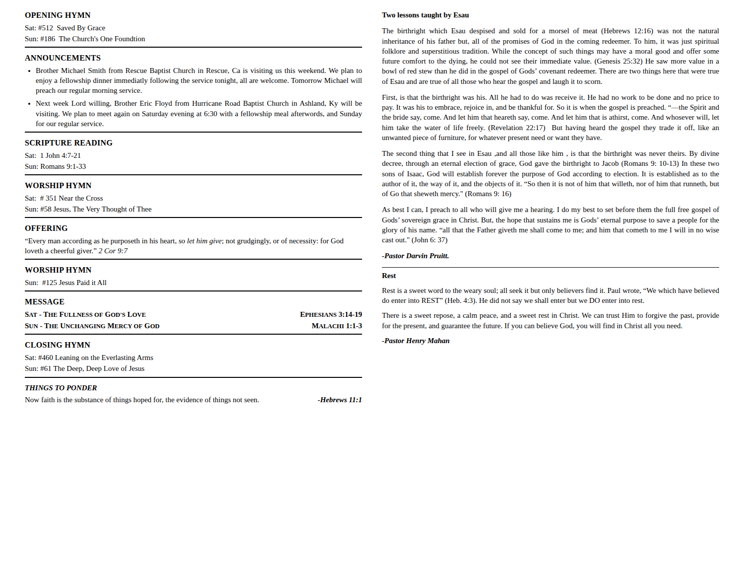OPENING HYMN
Sat: #512 Saved By Grace
Sun: #186 The Church's One Foundtion
ANNOUNCEMENTS
Brother Michael Smith from Rescue Baptist Church in Rescue, Ca is visiting us this weekend. We plan to enjoy a fellowship dinner immediatly following the service tonight, all are welcome. Tomorrow Michael will preach our regular morning service.
Next week Lord willing, Brother Eric Floyd from Hurricane Road Baptist Church in Ashland, Ky will be visiting. We plan to meet again on Saturday evening at 6:30 with a fellowship meal afterwords, and Sunday for our regular service.
SCRIPTURE READING
Sat: 1 John 4:7-21
Sun: Romans 9:1-33
WORSHIP HYMN
Sat: # 351 Near the Cross
Sun: #58 Jesus, The Very Thought of Thee
OFFERING
“Every man according as he purposeth in his heart, so let him give; not grudgingly, or of necessity: for God loveth a cheerful giver.” 2 Cor 9:7
WORSHIP HYMN
Sun: #125 Jesus Paid it All
MESSAGE
SAT - THE FULLNESS OF GOD'S LOVE EPHESIANS 3:14-19
SUN - THE UNCHANGING MERCY OF GOD MALACHI 1:1-3
CLOSING HYMN
Sat: #460 Leaning on the Everlasting Arms
Sun: #61 The Deep, Deep Love of Jesus
THINGS TO PONDER
Now faith is the substance of things hoped for, the evidence of things not seen. -Hebrews 11:1
Two lessons taught by Esau
The birthright which Esau despised and sold for a morsel of meat (Hebrews 12:16) was not the natural inheritance of his father but, all of the promises of God in the coming redeemer. To him, it was just spiritual folklore and superstitious tradition. While the concept of such things may have a moral good and offer some future comfort to the dying, he could not see their immediate value. (Genesis 25:32) He saw more value in a bowl of red stew than he did in the gospel of Gods’ covenant redeemer. There are two things here that were true of Esau and are true of all those who hear the gospel and laugh it to scorn.
First, is that the birthright was his. All he had to do was receive it. He had no work to be done and no price to pay. It was his to embrace, rejoice in, and be thankful for. So it is when the gospel is preached. “—the Spirit and the bride say, come. And let him that heareth say, come. And let him that is athirst, come. And whosever will, let him take the water of life freely. (Revelation 22:17) But having heard the gospel they trade it off, like an unwanted piece of furniture, for whatever present need or want they have.
The second thing that I see in Esau ,and all those like him , is that the birthright was never theirs. By divine decree, through an eternal election of grace, God gave the birthright to Jacob (Romans 9: 10-13) In these two sons of Isaac, God will establish forever the purpose of God according to election. It is established as to the author of it, the way of it, and the objects of it. “So then it is not of him that willeth, nor of him that runneth, but of Go that sheweth mercy." (Romans 9: 16)
As best I can, I preach to all who will give me a hearing. I do my best to set before them the full free gospel of Gods’ sovereign grace in Christ. But, the hope that sustains me is Gods’ eternal purpose to save a people for the glory of his name. “all that the Father giveth me shall come to me; and him that cometh to me I will in no wise cast out." (John 6: 37)
-Pastor Darvin Pruitt.
Rest
Rest is a sweet word to the weary soul; all seek it but only believers find it. Paul wrote, “We which have believed do enter into REST” (Heb. 4:3). He did not say we shall enter but we DO enter into rest.
There is a sweet repose, a calm peace, and a sweet rest in Christ. We can trust Him to forgive the past, provide for the present, and guarantee the future. If you can believe God, you will find in Christ all you need.
-Pastor Henry Mahan